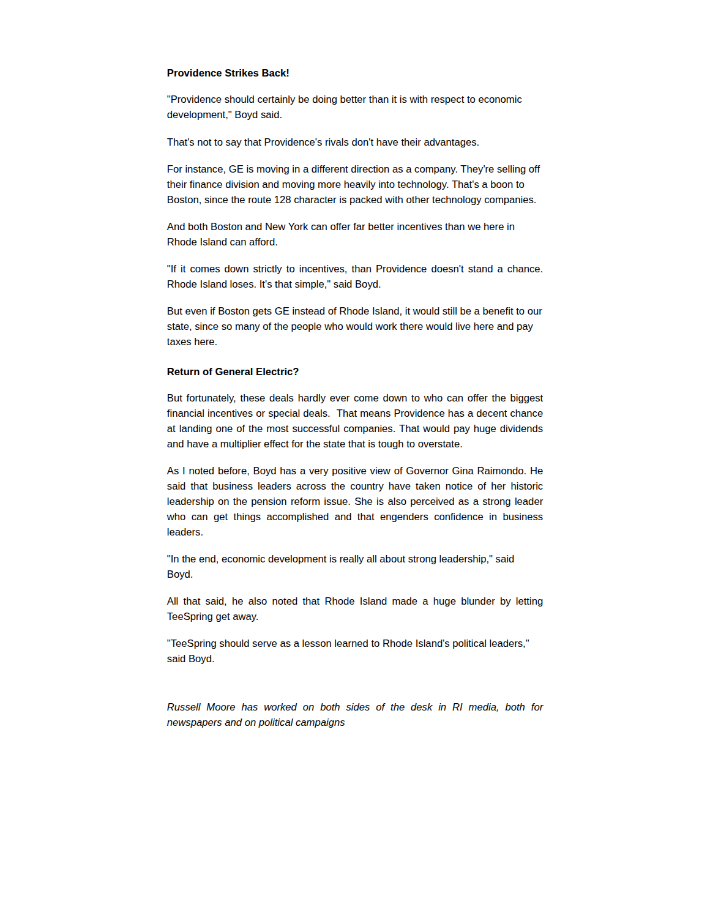Providence Strikes Back!
"Providence should certainly be doing better than it is with respect to economic development," Boyd said.
That's not to say that Providence's rivals don't have their advantages.
For instance, GE is moving in a different direction as a company. They're selling off their finance division and moving more heavily into technology. That's a boon to Boston, since the route 128 character is packed with other technology companies.
And both Boston and New York can offer far better incentives than we here in Rhode Island can afford.
"If it comes down strictly to incentives, than Providence doesn't stand a chance. Rhode Island loses. It's that simple," said Boyd.
But even if Boston gets GE instead of Rhode Island, it would still be a benefit to our state, since so many of the people who would work there would live here and pay taxes here.
Return of General Electric?
But fortunately, these deals hardly ever come down to who can offer the biggest financial incentives or special deals. That means Providence has a decent chance at landing one of the most successful companies. That would pay huge dividends and have a multiplier effect for the state that is tough to overstate.
As I noted before, Boyd has a very positive view of Governor Gina Raimondo. He said that business leaders across the country have taken notice of her historic leadership on the pension reform issue. She is also perceived as a strong leader who can get things accomplished and that engenders confidence in business leaders.
"In the end, economic development is really all about strong leadership," said Boyd.
All that said, he also noted that Rhode Island made a huge blunder by letting TeeSpring get away.
"TeeSpring should serve as a lesson learned to Rhode Island's political leaders," said Boyd.
Russell Moore has worked on both sides of the desk in RI media, both for newspapers and on political campaigns